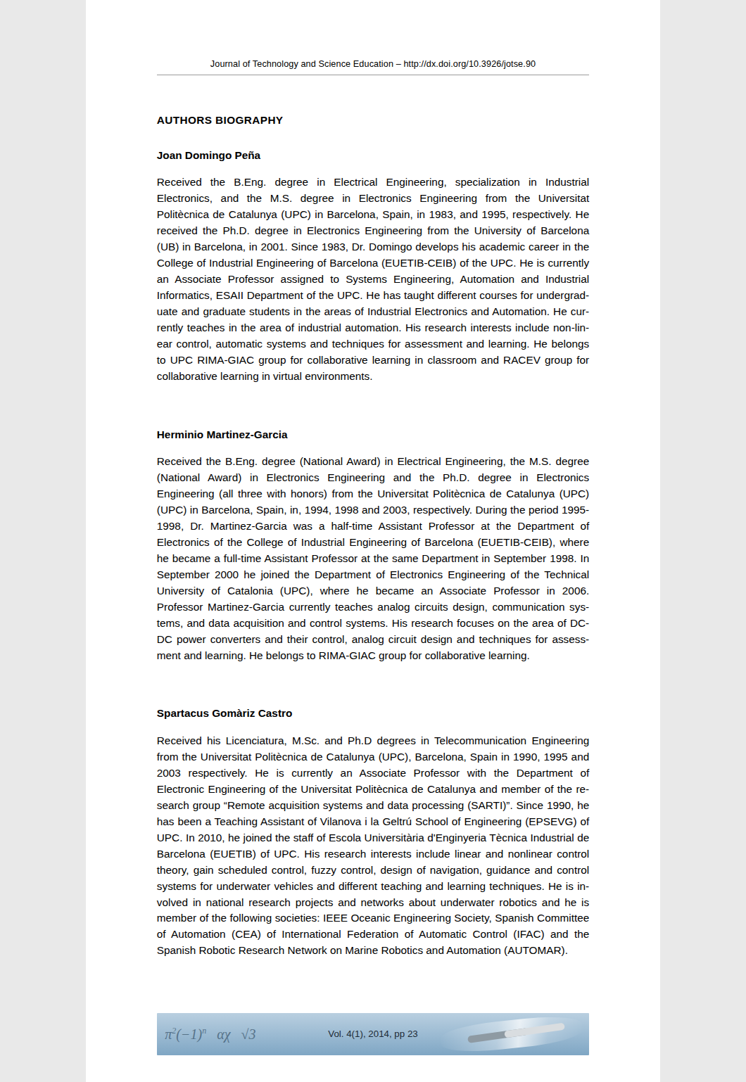Journal of Technology and Science Education – http://dx.doi.org/10.3926/jotse.90
AUTHORS BIOGRAPHY
Joan Domingo Peña
Received the B.Eng. degree in Electrical Engineering, specialization in Industrial Electronics, and the M.S. degree in Electronics Engineering from the Universitat Politècnica de Catalunya (UPC) in Barcelona, Spain, in 1983, and 1995, respectively. He received the Ph.D. degree in Electronics Engineering from the University of Barcelona (UB) in Barcelona, in 2001. Since 1983, Dr. Domingo develops his academic career in the College of Industrial Engineering of Barcelona (EUETIB-CEIB) of the UPC. He is currently an Associate Professor assigned to Systems Engineering, Automation and Industrial Informatics, ESAII Department of the UPC. He has taught different courses for undergraduate and graduate students in the areas of Industrial Electronics and Automation. He currently teaches in the area of industrial automation. His research interests include non-linear control, automatic systems and techniques for assessment and learning. He belongs to UPC RIMA-GIAC group for collaborative learning in classroom and RACEV group for collaborative learning in virtual environments.
Herminio Martinez-Garcia
Received the B.Eng. degree (National Award) in Electrical Engineering, the M.S. degree (National Award) in Electronics Engineering and the Ph.D. degree in Electronics Engineering (all three with honors) from the Universitat Politècnica de Catalunya (UPC) (UPC) in Barcelona, Spain, in, 1994, 1998 and 2003, respectively. During the period 1995-1998, Dr. Martinez-Garcia was a half-time Assistant Professor at the Department of Electronics of the College of Industrial Engineering of Barcelona (EUETIB-CEIB), where he became a full-time Assistant Professor at the same Department in September 1998. In September 2000 he joined the Department of Electronics Engineering of the Technical University of Catalonia (UPC), where he became an Associate Professor in 2006. Professor Martinez-Garcia currently teaches analog circuits design, communication systems, and data acquisition and control systems. His research focuses on the area of DC-DC power converters and their control, analog circuit design and techniques for assessment and learning. He belongs to RIMA-GIAC group for collaborative learning.
Spartacus Gomàriz Castro
Received his Licenciatura, M.Sc. and Ph.D degrees in Telecommunication Engineering from the Universitat Politècnica de Catalunya (UPC), Barcelona, Spain in 1990, 1995 and 2003 respectively. He is currently an Associate Professor with the Department of Electronic Engineering of the Universitat Politècnica de Catalunya and member of the research group “Remote acquisition systems and data processing (SARTI)”. Since 1990, he has been a Teaching Assistant of Vilanova i la Geltrú School of Engineering (EPSEVG) of UPC. In 2010, he joined the staff of Escola Universitària d'Enginyeria Tècnica Industrial de Barcelona (EUETIB) of UPC. His research interests include linear and nonlinear control theory, gain scheduled control, fuzzy control, design of navigation, guidance and control systems for underwater vehicles and different teaching and learning techniques. He is involved in national research projects and networks about underwater robotics and he is member of the following societies: IEEE Oceanic Engineering Society, Spanish Committee of Automation (CEA) of International Federation of Automatic Control (IFAC) and the Spanish Robotic Research Network on Marine Robotics and Automation (AUTOMAR).
π2(−1)n αχ √3
Vol. 4(1), 2014, pp 23